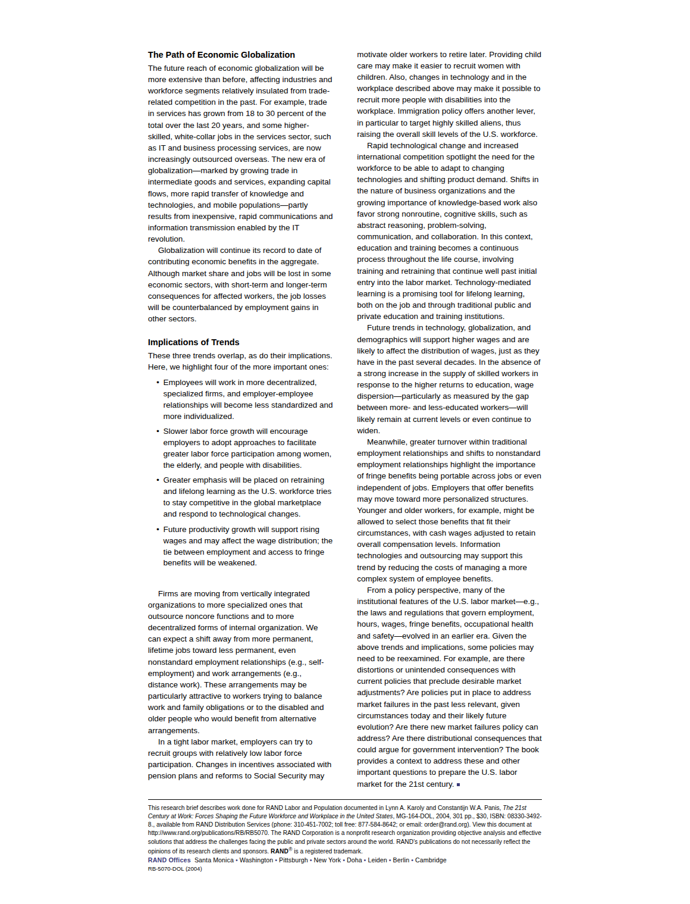The Path of Economic Globalization
The future reach of economic globalization will be more extensive than before, affecting industries and workforce segments relatively insulated from trade-related competition in the past. For example, trade in services has grown from 18 to 30 percent of the total over the last 20 years, and some higher-skilled, white-collar jobs in the services sector, such as IT and business processing services, are now increasingly outsourced overseas. The new era of globalization—marked by growing trade in intermediate goods and services, expanding capital flows, more rapid transfer of knowledge and technologies, and mobile populations—partly results from inexpensive, rapid communications and information transmission enabled by the IT revolution.
Globalization will continue its record to date of contributing economic benefits in the aggregate. Although market share and jobs will be lost in some economic sectors, with short-term and longer-term consequences for affected workers, the job losses will be counterbalanced by employment gains in other sectors.
Implications of Trends
These three trends overlap, as do their implications. Here, we highlight four of the more important ones:
Employees will work in more decentralized, specialized firms, and employer-employee relationships will become less standardized and more individualized.
Slower labor force growth will encourage employers to adopt approaches to facilitate greater labor force participation among women, the elderly, and people with disabilities.
Greater emphasis will be placed on retraining and lifelong learning as the U.S. workforce tries to stay competitive in the global marketplace and respond to technological changes.
Future productivity growth will support rising wages and may affect the wage distribution; the tie between employment and access to fringe benefits will be weakened.
Firms are moving from vertically integrated organizations to more specialized ones that outsource noncore functions and to more decentralized forms of internal organization. We can expect a shift away from more permanent, lifetime jobs toward less permanent, even nonstandard employment relationships (e.g., self-employment) and work arrangements (e.g., distance work). These arrangements may be particularly attractive to workers trying to balance work and family obligations or to the disabled and older people who would benefit from alternative arrangements.
In a tight labor market, employers can try to recruit groups with relatively low labor force participation. Changes in incentives associated with pension plans and reforms to Social Security may motivate older workers to retire later. Providing child care may make it easier to recruit women with children. Also, changes in technology and in the workplace described above may make it possible to recruit more people with disabilities into the workplace. Immigration policy offers another lever, in particular to target highly skilled aliens, thus raising the overall skill levels of the U.S. workforce.
Rapid technological change and increased international competition spotlight the need for the workforce to be able to adapt to changing technologies and shifting product demand. Shifts in the nature of business organizations and the growing importance of knowledge-based work also favor strong nonroutine, cognitive skills, such as abstract reasoning, problem-solving, communication, and collaboration. In this context, education and training becomes a continuous process throughout the life course, involving training and retraining that continue well past initial entry into the labor market. Technology-mediated learning is a promising tool for lifelong learning, both on the job and through traditional public and private education and training institutions.
Future trends in technology, globalization, and demographics will support higher wages and are likely to affect the distribution of wages, just as they have in the past several decades. In the absence of a strong increase in the supply of skilled workers in response to the higher returns to education, wage dispersion—particularly as measured by the gap between more- and less-educated workers—will likely remain at current levels or even continue to widen.
Meanwhile, greater turnover within traditional employment relationships and shifts to nonstandard employment relationships highlight the importance of fringe benefits being portable across jobs or even independent of jobs. Employers that offer benefits may move toward more personalized structures. Younger and older workers, for example, might be allowed to select those benefits that fit their circumstances, with cash wages adjusted to retain overall compensation levels. Information technologies and outsourcing may support this trend by reducing the costs of managing a more complex system of employee benefits.
From a policy perspective, many of the institutional features of the U.S. labor market—e.g., the laws and regulations that govern employment, hours, wages, fringe benefits, occupational health and safety—evolved in an earlier era. Given the above trends and implications, some policies may need to be reexamined. For example, are there distortions or unintended consequences with current policies that preclude desirable market adjustments? Are policies put in place to address market failures in the past less relevant, given circumstances today and their likely future evolution? Are there new market failures policy can address? Are there distributional consequences that could argue for government intervention? The book provides a context to address these and other important questions to prepare the U.S. labor market for the 21st century.
This research brief describes work done for RAND Labor and Population documented in Lynn A. Karoly and Constantijn W.A. Panis, The 21st Century at Work: Forces Shaping the Future Workforce and Workplace in the United States, MG-164-DOL, 2004, 301 pp., $30, ISBN: 08330-3492-8., available from RAND Distribution Services (phone: 310-451-7002; toll free: 877-584-8642; or email: order@rand.org). View this document at http://www.rand.org/publications/RB/RB5070. The RAND Corporation is a nonprofit research organization providing objective analysis and effective solutions that address the challenges facing the public and private sectors around the world. RAND’s publications do not necessarily reflect the opinions of its research clients and sponsors. RAND® is a registered trademark.
RAND Offices Santa Monica•Washington•Pittsburgh•New York•Doha•Leiden•Berlin•Cambridge
RB-5070-DOL (2004)